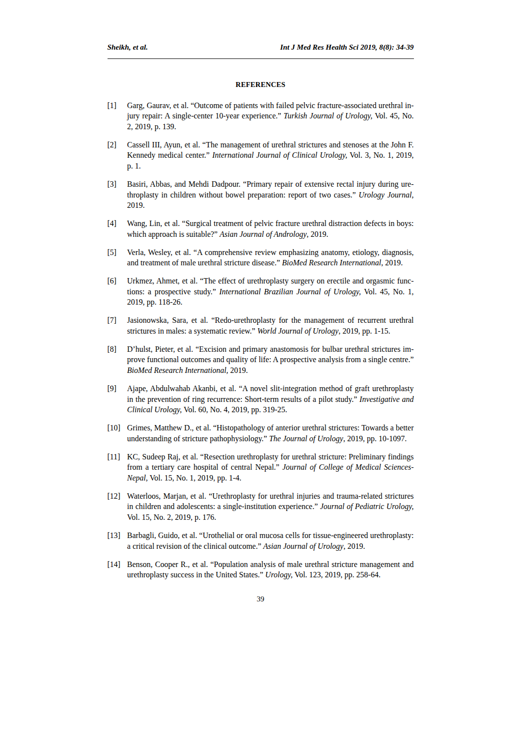Sheikh, et al. Int J Med Res Health Sci 2019, 8(8): 34-39
References
Garg, Gaurav, et al. “Outcome of patients with failed pelvic fracture-associated urethral injury repair: A single-center 10-year experience.” Turkish Journal of Urology, Vol. 45, No. 2, 2019, p. 139.
Cassell III, Ayun, et al. “The management of urethral strictures and stenoses at the John F. Kennedy medical center.” International Journal of Clinical Urology, Vol. 3, No. 1, 2019, p. 1.
Basiri, Abbas, and Mehdi Dadpour. “Primary repair of extensive rectal injury during urethroplasty in children without bowel preparation: report of two cases.” Urology Journal, 2019.
Wang, Lin, et al. “Surgical treatment of pelvic fracture urethral distraction defects in boys: which approach is suitable?” Asian Journal of Andrology, 2019.
Verla, Wesley, et al. “A comprehensive review emphasizing anatomy, etiology, diagnosis, and treatment of male urethral stricture disease.” BioMed Research International, 2019.
Urkmez, Ahmet, et al. “The effect of urethroplasty surgery on erectile and orgasmic functions: a prospective study.” International Brazilian Journal of Urology, Vol. 45, No. 1, 2019, pp. 118-26.
Jasionowska, Sara, et al. “Redo-urethroplasty for the management of recurrent urethral strictures in males: a systematic review.” World Journal of Urology, 2019, pp. 1-15.
D’hulst, Pieter, et al. “Excision and primary anastomosis for bulbar urethral strictures improve functional outcomes and quality of life: A prospective analysis from a single centre.” BioMed Research International, 2019.
Ajape, Abdulwahab Akanbi, et al. “A novel slit-integration method of graft urethroplasty in the prevention of ring recurrence: Short-term results of a pilot study.” Investigative and Clinical Urology, Vol. 60, No. 4, 2019, pp. 319-25.
Grimes, Matthew D., et al. “Histopathology of anterior urethral strictures: Towards a better understanding of stricture pathophysiology.” The Journal of Urology, 2019, pp. 10-1097.
KC, Sudeep Raj, et al. “Resection urethroplasty for urethral stricture: Preliminary findings from a tertiary care hospital of central Nepal.” Journal of College of Medical Sciences-Nepal, Vol. 15, No. 1, 2019, pp. 1-4.
Waterloos, Marjan, et al. “Urethroplasty for urethral injuries and trauma-related strictures in children and adolescents: a single-institution experience.” Journal of Pediatric Urology, Vol. 15, No. 2, 2019, p. 176.
Barbagli, Guido, et al. “Urothelial or oral mucosa cells for tissue-engineered urethroplasty: a critical revision of the clinical outcome.” Asian Journal of Urology, 2019.
Benson, Cooper R., et al. “Population analysis of male urethral stricture management and urethroplasty success in the United States.” Urology, Vol. 123, 2019, pp. 258-64.
39